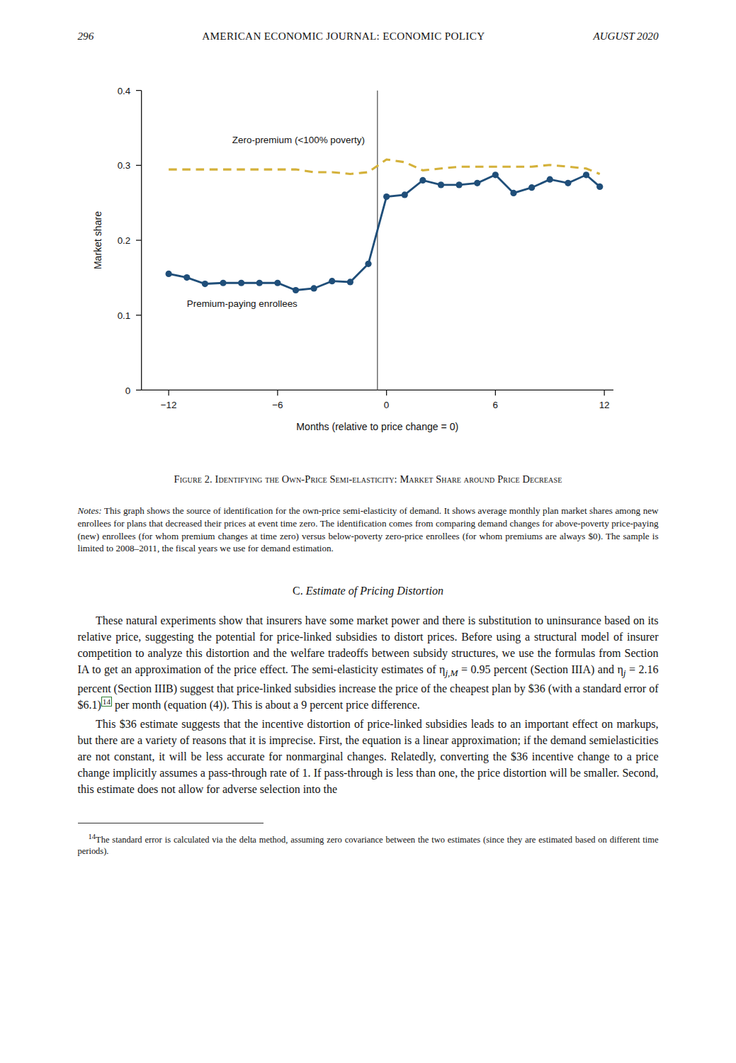296 AMERICAN ECONOMIC JOURNAL: ECONOMIC POLICY AUGUST 2020
0 0.1 0.2 0.3 0.4 Market share −12 −6 0 6 12 Months (relative to price change = 0) Zero-premium (<100% poverty) Premium-paying enrollees
Figure 2. Identifying the Own-Price Semi-elasticity: Market Share around Price Decrease
Notes: This graph shows the source of identification for the own-price semi-elasticity of demand. It shows average monthly plan market shares among new enrollees for plans that decreased their prices at event time zero. The identification comes from comparing demand changes for above-poverty price-paying (new) enrollees (for whom premium changes at time zero) versus below-poverty zero-price enrollees (for whom premiums are always $0). The sample is limited to 2008–2011, the fiscal years we use for demand estimation.
C. Estimate of Pricing Distortion
These natural experiments show that insurers have some market power and there is substitution to uninsurance based on its relative price, suggesting the potential for price-linked subsidies to distort prices. Before using a structural model of insurer competition to analyze this distortion and the welfare tradeoffs between subsidy structures, we use the formulas from Section IA to get an approximation of the price effect. The semi-elasticity estimates of ηj,M = 0.95 percent (Section IIIA) and ηj = 2.16 percent (Section IIIB) suggest that price-linked subsidies increase the price of the cheapest plan by $36 (with a standard error of $6.1)14 per month (equation (4)). This is about a 9 percent price difference.
This $36 estimate suggests that the incentive distortion of price-linked subsidies leads to an important effect on markups, but there are a variety of reasons that it is imprecise. First, the equation is a linear approximation; if the demand semielasticities are not constant, it will be less accurate for nonmarginal changes. Relatedly, converting the $36 incentive change to a price change implicitly assumes a pass-through rate of 1. If pass-through is less than one, the price distortion will be smaller. Second, this estimate does not allow for adverse selection into the
14The standard error is calculated via the delta method, assuming zero covariance between the two estimates (since they are estimated based on different time periods).